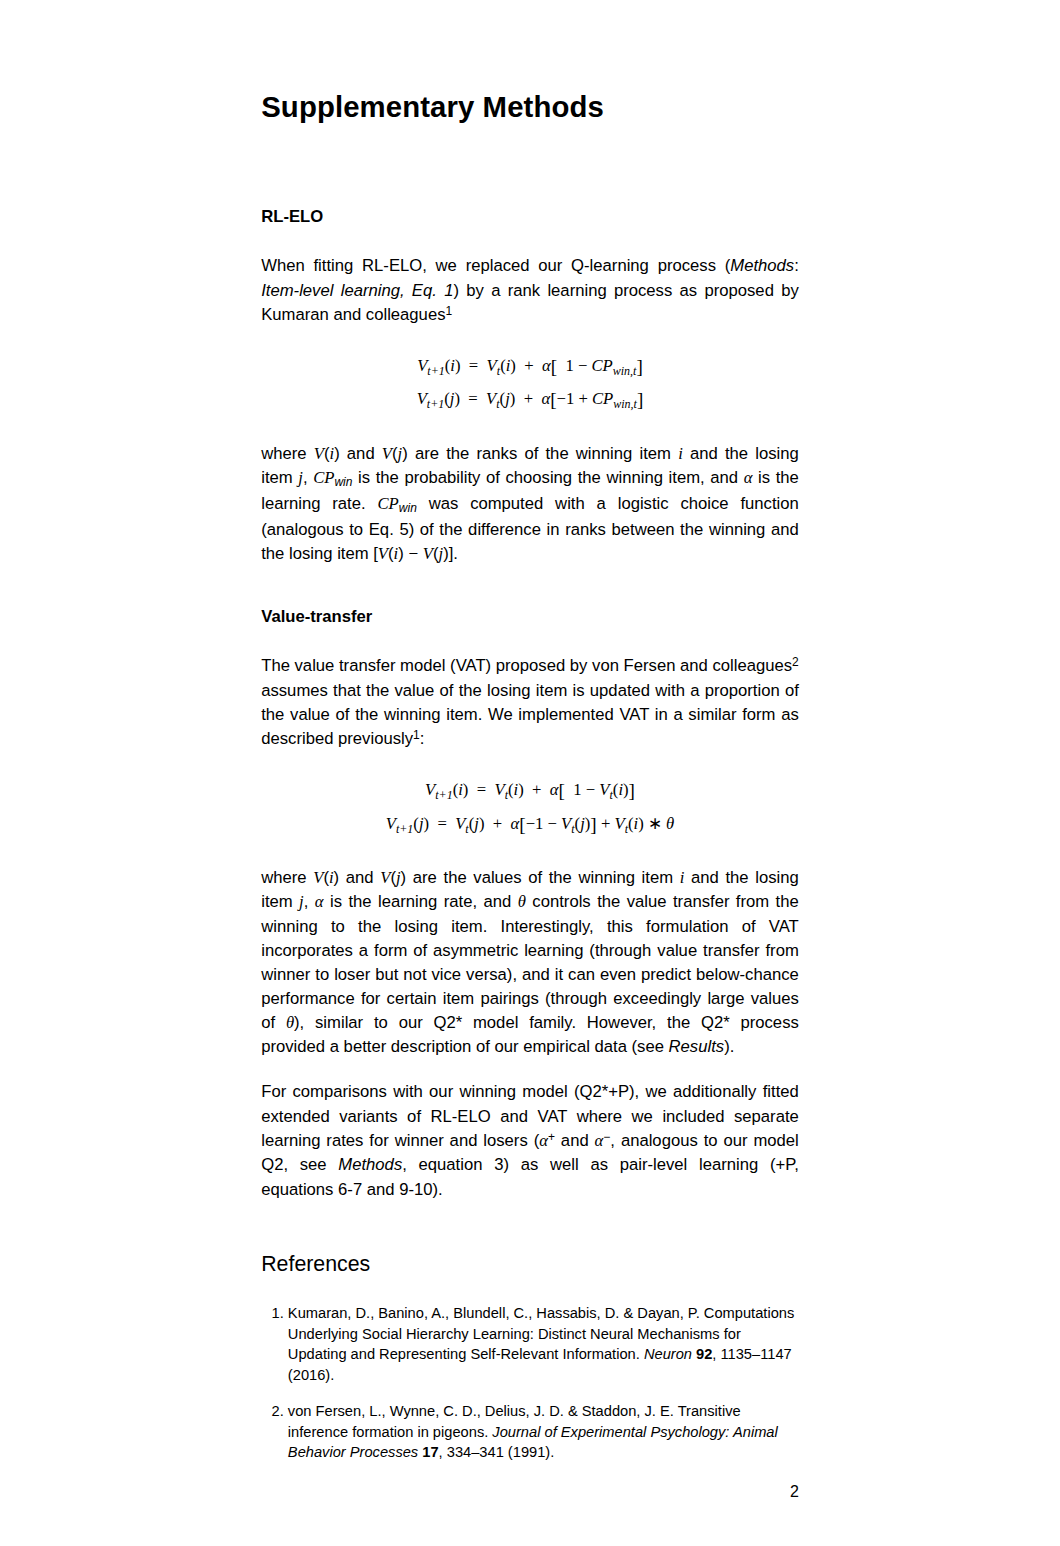Supplementary Methods
RL-ELO
When fitting RL-ELO, we replaced our Q-learning process (Methods: Item-level learning, Eq. 1) by a rank learning process as proposed by Kumaran and colleagues1
Vt+1(i) = Vt(i) + α[ 1 − CPwin,t] Vt+1(j) = Vt(j) + α[−1 + CPwin,t]
where V(i) and V(j) are the ranks of the winning item i and the losing item j, CPwin is the probability of choosing the winning item, and α is the learning rate. CPwin was computed with a logistic choice function (analogous to Eq. 5) of the difference in ranks between the winning and the losing item [V(i) − V(j)].
Value-transfer
The value transfer model (VAT) proposed by von Fersen and colleagues2 assumes that the value of the losing item is updated with a proportion of the value of the winning item. We implemented VAT in a similar form as described previously1:
Vt+1(i) = Vt(i) + α[ 1 − Vt(i)] Vt+1(j) = Vt(j) + α[−1 − Vt(j)] + Vt(i) ∗ θ
where V(i) and V(j) are the values of the winning item i and the losing item j, α is the learning rate, and θ controls the value transfer from the winning to the losing item. Interestingly, this formulation of VAT incorporates a form of asymmetric learning (through value transfer from winner to loser but not vice versa), and it can even predict below-chance performance for certain item pairings (through exceedingly large values of θ), similar to our Q2* model family. However, the Q2* process provided a better description of our empirical data (see Results).
For comparisons with our winning model (Q2*+P), we additionally fitted extended variants of RL-ELO and VAT where we included separate learning rates for winner and losers (α+ and α−, analogous to our model Q2, see Methods, equation 3) as well as pair-level learning (+P, equations 6-7 and 9-10).
References
Kumaran, D., Banino, A., Blundell, C., Hassabis, D. & Dayan, P. Computations Underlying Social Hierarchy Learning: Distinct Neural Mechanisms for Updating and Representing Self-Relevant Information. Neuron 92, 1135–1147 (2016).
von Fersen, L., Wynne, C. D., Delius, J. D. & Staddon, J. E. Transitive inference formation in pigeons. Journal of Experimental Psychology: Animal Behavior Processes 17, 334–341 (1991).
2